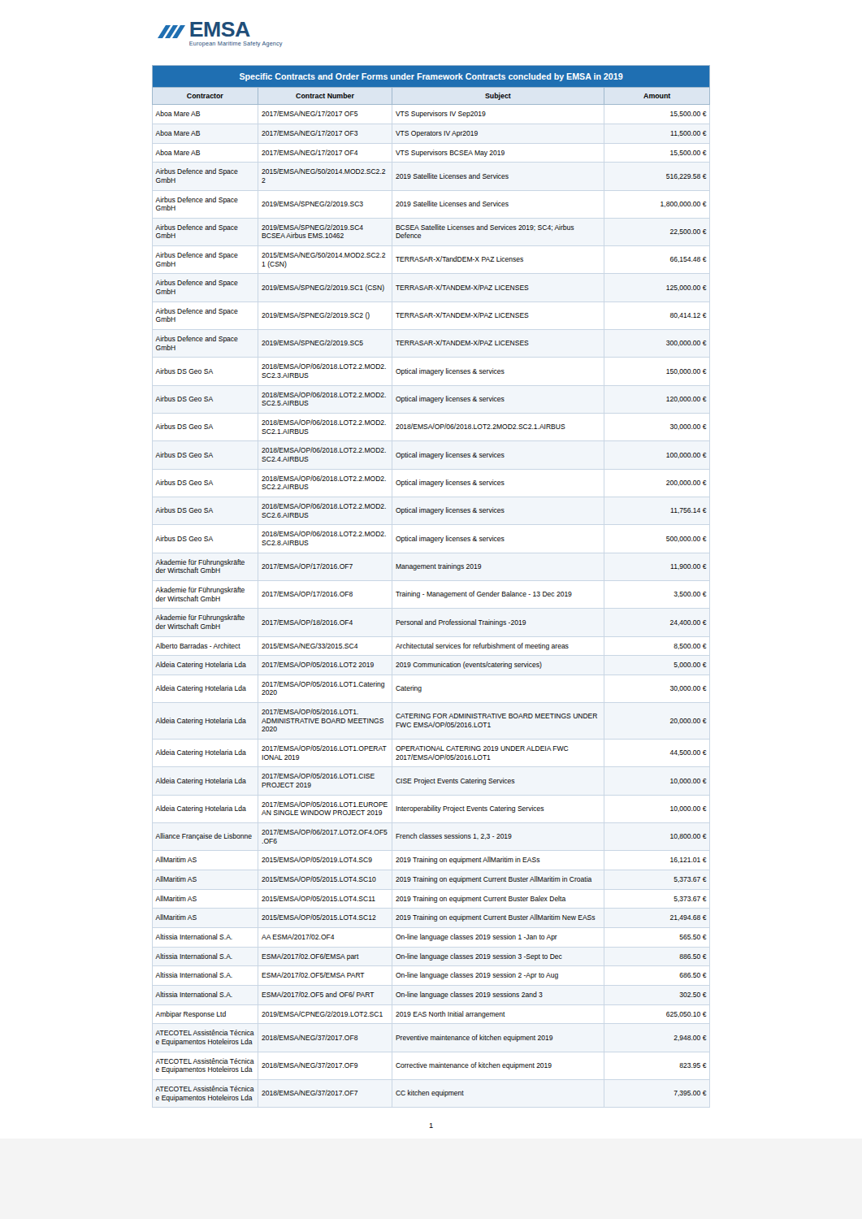EMSA
European Maritime Safety Agency
Specific Contracts and Order Forms under Framework Contracts concluded by EMSA in 2019
| Contractor | Contract Number | Subject | Amount |
| --- | --- | --- | --- |
| Aboa Mare AB | 2017/EMSA/NEG/17/2017 OF5 | VTS Supervisors IV Sep2019 | 15,500.00 € |
| Aboa Mare AB | 2017/EMSA/NEG/17/2017 OF3 | VTS Operators IV Apr2019 | 11,500.00 € |
| Aboa Mare AB | 2017/EMSA/NEG/17/2017 OF4 | VTS Supervisors BCSEA May 2019 | 15,500.00 € |
| Airbus Defence and Space GmbH | 2015/EMSA/NEG/50/2014.MOD2.SC2.22 | 2019 Satellite Licenses and Services | 516,229.58 € |
| Airbus Defence and Space GmbH | 2019/EMSA/SPNEG/2/2019.SC3 | 2019 Satellite Licenses and Services | 1,800,000.00 € |
| Airbus Defence and Space GmbH | 2019/EMSA/SPNEG/2/2019.SC4 BCSEA Airbus EMS.10462 | BCSEA Satellite Licenses and Services 2019; SC4; Airbus Defence | 22,500.00 € |
| Airbus Defence and Space GmbH | 2015/EMSA/NEG/50/2014.MOD2.SC2.21 (CSN) | TERRASAR-X/TandDEM-X PAZ Licenses | 66,154.48 € |
| Airbus Defence and Space GmbH | 2019/EMSA/SPNEG/2/2019.SC1 (CSN) | TERRASAR-X/TANDEM-X/PAZ LICENSES | 125,000.00 € |
| Airbus Defence and Space GmbH | 2019/EMSA/SPNEG/2/2019.SC2 () | TERRASAR-X/TANDEM-X/PAZ LICENSES | 80,414.12 € |
| Airbus Defence and Space GmbH | 2019/EMSA/SPNEG/2/2019.SC5 | TERRASAR-X/TANDEM-X/PAZ LICENSES | 300,000.00 € |
| Airbus DS Geo SA | 2018/EMSA/OP/06/2018.LOT2.2.MOD2.SC2.3.AIRBUS | Optical imagery licenses & services | 150,000.00 € |
| Airbus DS Geo SA | 2018/EMSA/OP/06/2018.LOT2.2.MOD2.SC2.5.AIRBUS | Optical imagery licenses & services | 120,000.00 € |
| Airbus DS Geo SA | 2018/EMSA/OP/06/2018.LOT2.2.MOD2.SC2.1.AIRBUS | 2018/EMSA/OP/06/2018.LOT2.2MOD2.SC2.1.AIRBUS | 30,000.00 € |
| Airbus DS Geo SA | 2018/EMSA/OP/06/2018.LOT2.2.MOD2.SC2.4.AIRBUS | Optical imagery licenses & services | 100,000.00 € |
| Airbus DS Geo SA | 2018/EMSA/OP/06/2018.LOT2.2.MOD2.SC2.2.AIRBUS | Optical imagery licenses & services | 200,000.00 € |
| Airbus DS Geo SA | 2018/EMSA/OP/06/2018.LOT2.2.MOD2.SC2.6.AIRBUS | Optical imagery licenses & services | 11,756.14 € |
| Airbus DS Geo SA | 2018/EMSA/OP/06/2018.LOT2.2.MOD2.SC2.8.AIRBUS | Optical imagery licenses & services | 500,000.00 € |
| Akademie für Führungskräfte der Wirtschaft GmbH | 2017/EMSA/OP/17/2016.OF7 | Management trainings 2019 | 11,900.00 € |
| Akademie für Führungskräfte der Wirtschaft GmbH | 2017/EMSA/OP/17/2016.OF8 | Training - Management of Gender Balance - 13 Dec 2019 | 3,500.00 € |
| Akademie für Führungskräfte der Wirtschaft GmbH | 2017/EMSA/OP/18/2016.OF4 | Personal and Professional Trainings -2019 | 24,400.00 € |
| Alberto Barradas - Architect | 2015/EMSA/NEG/33/2015.SC4 | Architectutal services for refurbishment of meeting areas | 8,500.00 € |
| Aldeia Catering Hotelaria Lda | 2017/EMSA/OP/05/2016.LOT2 2019 | 2019 Communication (events/catering services) | 5,000.00 € |
| Aldeia Catering Hotelaria Lda | 2017/EMSA/OP/05/2016.LOT1.Catering 2020 | Catering | 30,000.00 € |
| Aldeia Catering Hotelaria Lda | 2017/EMSA/OP/05/2016.LOT1. ADMINISTRATIVE BOARD MEETINGS 2020 | CATERING FOR ADMINISTRATIVE BOARD MEETINGS UNDER FWC EMSA/OP/05/2016.LOT1 | 20,000.00 € |
| Aldeia Catering Hotelaria Lda | 2017/EMSA/OP/05/2016.LOT1.OPERATIONAL 2019 | OPERATIONAL CATERING 2019 UNDER ALDEIA FWC 2017/EMSA/OP/05/2016.LOT1 | 44,500.00 € |
| Aldeia Catering Hotelaria Lda | 2017/EMSA/OP/05/2016.LOT1.CISE PROJECT 2019 | CISE Project Events Catering Services | 10,000.00 € |
| Aldeia Catering Hotelaria Lda | 2017/EMSA/OP/05/2016.LOT1.EUROPEAN SINGLE WINDOW PROJECT 2019 | Interoperability Project Events Catering Services | 10,000.00 € |
| Alliance Française de Lisbonne | 2017/EMSA/OP/06/2017.LOT2.OF4.OF5.OF6 | French classes sessions 1, 2,3 - 2019 | 10,800.00 € |
| AllMaritim AS | 2015/EMSA/OP/05/2019.LOT4.SC9 | 2019 Training on equipment AllMaritim in EASs | 16,121.01 € |
| AllMaritim AS | 2015/EMSA/OP/05/2015.LOT4.SC10 | 2019 Training on equipment Current Buster AllMaritim in Croatia | 5,373.67 € |
| AllMaritim AS | 2015/EMSA/OP/05/2015.LOT4.SC11 | 2019 Training on equipment Current Buster Balex Delta | 5,373.67 € |
| AllMaritim AS | 2015/EMSA/OP/05/2015.LOT4.SC12 | 2019 Training on equipment Current Buster AllMaritim New EASs | 21,494.68 € |
| Altissia International S.A. | AA ESMA/2017/02.OF4 | On-line language classes 2019 session 1 -Jan to Apr | 565.50 € |
| Altissia International S.A. | ESMA/2017/02.OF6/EMSA part | On-line language classes 2019 session 3 -Sept to Dec | 886.50 € |
| Altissia International S.A. | ESMA/2017/02.OF5/EMSA PART | On-line language classes 2019 session 2 -Apr to Aug | 686.50 € |
| Altissia International S.A. | ESMA/2017/02.OF5 and OF6/ PART | On-line language classes 2019 sessions 2and 3 | 302.50 € |
| Ambipar Response Ltd | 2019/EMSA/CPNEG/2/2019.LOT2.SC1 | 2019 EAS North Initial arrangement | 625,050.10 € |
| ATECOTEL Assistência Técnica e Equipamentos Hoteleiros Lda | 2018/EMSA/NEG/37/2017.OF8 | Preventive maintenance of kitchen equipment 2019 | 2,948.00 € |
| ATECOTEL Assistência Técnica e Equipamentos Hoteleiros Lda | 2018/EMSA/NEG/37/2017.OF9 | Corrective maintenance of kitchen equipment 2019 | 823.95 € |
| ATECOTEL Assistência Técnica e Equipamentos Hoteleiros Lda | 2018/EMSA/NEG/37/2017.OF7 | CC kitchen equipment | 7,395.00 € |
1